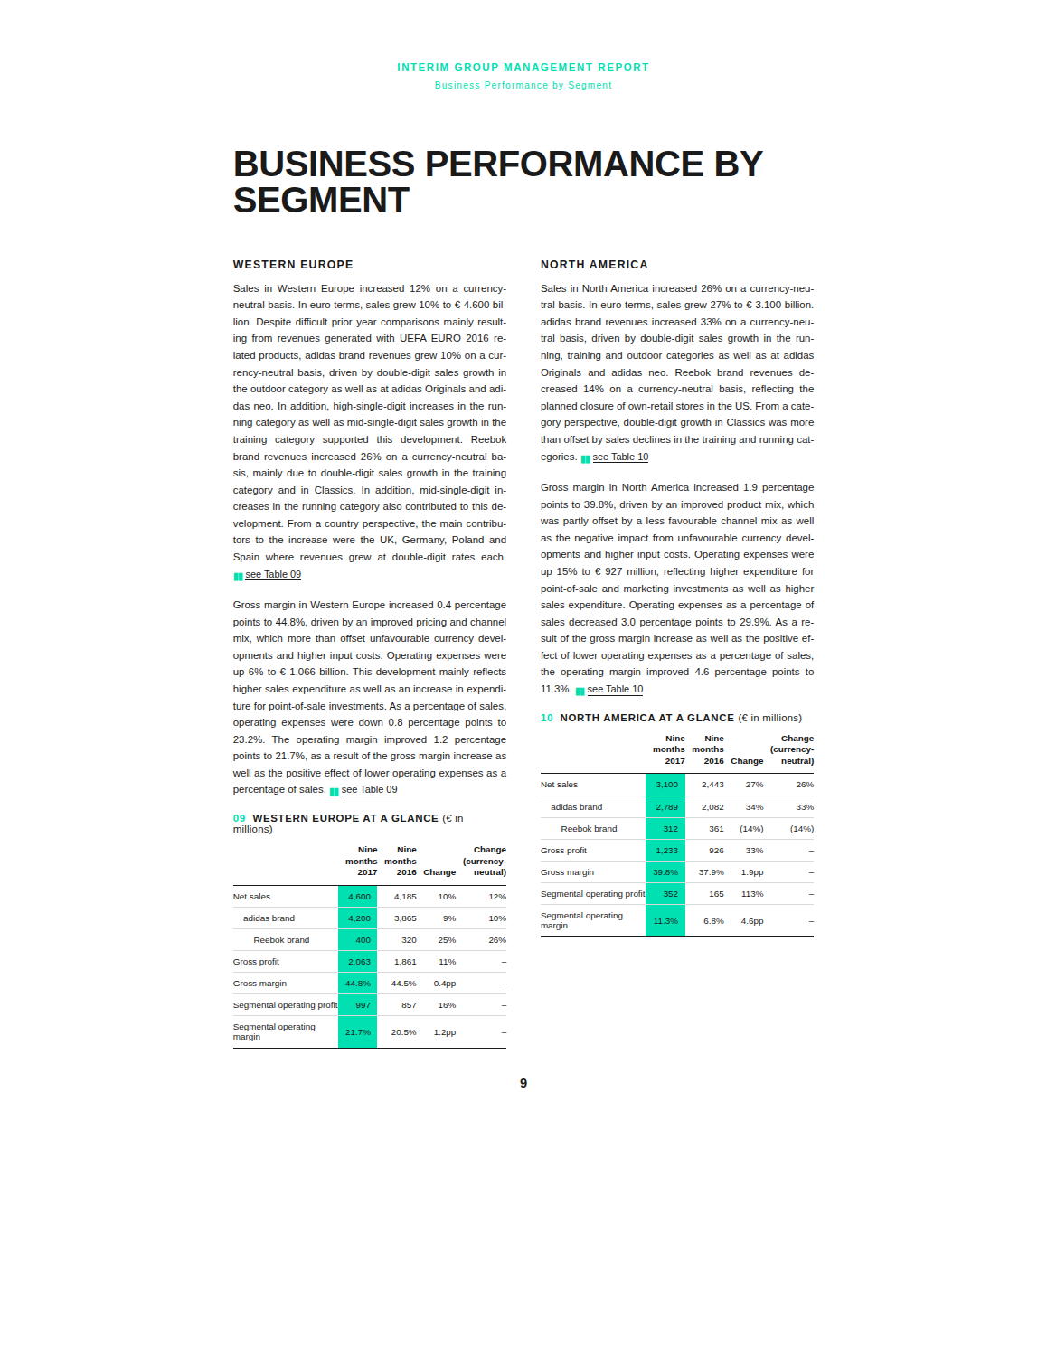Interim Group Management Report
Business Performance by Segment
Business Performance by Segment
Western Europe
Sales in Western Europe increased 12% on a currency-neutral basis. In euro terms, sales grew 10% to € 4.600 billion. Despite difficult prior year comparisons mainly resulting from revenues generated with UEFA EURO 2016 related products, adidas brand revenues grew 10% on a currency-neutral basis, driven by double-digit sales growth in the outdoor category as well as at adidas Originals and adidas neo. In addition, high-single-digit increases in the running category as well as mid-single-digit sales growth in the training category supported this development. Reebok brand revenues increased 26% on a currency-neutral basis, mainly due to double-digit sales growth in the training category and in Classics. In addition, mid-single-digit increases in the running category also contributed to this development. From a country perspective, the main contributors to the increase were the UK, Germany, Poland and Spain where revenues grew at double-digit rates each. ▮▮see Table 09
Gross margin in Western Europe increased 0.4 percentage points to 44.8%, driven by an improved pricing and channel mix, which more than offset unfavourable currency developments and higher input costs. Operating expenses were up 6% to € 1.066 billion. This development mainly reflects higher sales expenditure as well as an increase in expenditure for point-of-sale investments. As a percentage of sales, operating expenses were down 0.8 percentage points to 23.2%. The operating margin improved 1.2 percentage points to 21.7%, as a result of the gross margin increase as well as the positive effect of lower operating expenses as a percentage of sales. ▮▮see Table 09
09 Western Europe at a glance (€ in millions)
| | Nine months 2017 | Nine months 2016 | Change | Change (currency- neutral) |
| --- | --- | --- | --- | --- |
| Net sales | 4,600 | 4,185 | 10% | 12% |
| adidas brand | 4,200 | 3,865 | 9% | 10% |
| Reebok brand | 400 | 320 | 25% | 26% |
| Gross profit | 2,063 | 1,861 | 11% | – |
| Gross margin | 44.8% | 44.5% | 0.4pp | – |
| Segmental operating profit | 997 | 857 | 16% | – |
| Segmental operating margin | 21.7% | 20.5% | 1.2pp | – |
North America
Sales in North America increased 26% on a currency-neutral basis. In euro terms, sales grew 27% to € 3.100 billion. adidas brand revenues increased 33% on a currency-neutral basis, driven by double-digit sales growth in the running, training and outdoor categories as well as at adidas Originals and adidas neo. Reebok brand revenues decreased 14% on a currency-neutral basis, reflecting the planned closure of own-retail stores in the US. From a category perspective, double-digit growth in Classics was more than offset by sales declines in the training and running categories. ▮▮see Table 10
Gross margin in North America increased 1.9 percentage points to 39.8%, driven by an improved product mix, which was partly offset by a less favourable channel mix as well as the negative impact from unfavourable currency developments and higher input costs. Operating expenses were up 15% to € 927 million, reflecting higher expenditure for point-of-sale and marketing investments as well as higher sales expenditure. Operating expenses as a percentage of sales decreased 3.0 percentage points to 29.9%. As a result of the gross margin increase as well as the positive effect of lower operating expenses as a percentage of sales, the operating margin improved 4.6 percentage points to 11.3%. ▮▮see Table 10
10 North America at a glance (€ in millions)
| | Nine months 2017 | Nine months 2016 | Change | Change (currency- neutral) |
| --- | --- | --- | --- | --- |
| Net sales | 3,100 | 2,443 | 27% | 26% |
| adidas brand | 2,789 | 2,082 | 34% | 33% |
| Reebok brand | 312 | 361 | (14%) | (14%) |
| Gross profit | 1,233 | 926 | 33% | – |
| Gross margin | 39.8% | 37.9% | 1.9pp | – |
| Segmental operating profit | 352 | 165 | 113% | – |
| Segmental operating margin | 11.3% | 6.8% | 4.6pp | – |
9